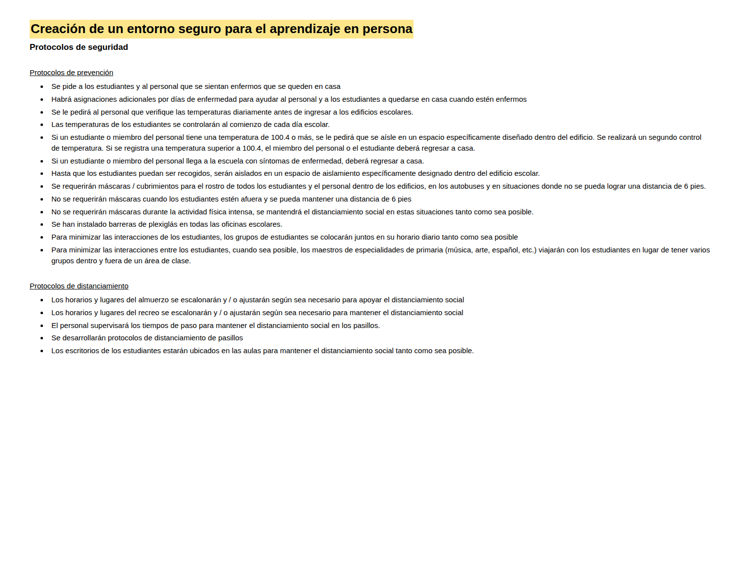Creación de un entorno seguro para el aprendizaje en persona
Protocolos de seguridad
Protocolos de prevención
Se pide a los estudiantes y al personal que se sientan enfermos que se queden en casa
Habrá asignaciones adicionales por días de enfermedad para ayudar al personal y a los estudiantes a quedarse en casa cuando estén enfermos
Se le pedirá al personal que verifique las temperaturas diariamente antes de ingresar a los edificios escolares.
Las temperaturas de los estudiantes se controlarán al comienzo de cada día escolar.
Si un estudiante o miembro del personal tiene una temperatura de 100.4 o más, se le pedirá que se aísle en un espacio específicamente diseñado dentro del edificio. Se realizará un segundo control de temperatura. Si se registra una temperatura superior a 100.4, el miembro del personal o el estudiante deberá regresar a casa.
Si un estudiante o miembro del personal llega a la escuela con síntomas de enfermedad, deberá regresar a casa.
Hasta que los estudiantes puedan ser recogidos, serán aislados en un espacio de aislamiento específicamente designado dentro del edificio escolar.
Se requerirán máscaras / cubrimientos para el rostro de todos los estudiantes y el personal dentro de los edificios, en los autobuses y en situaciones donde no se pueda lograr una distancia de 6 pies.
No se requerirán máscaras cuando los estudiantes estén afuera y se pueda mantener una distancia de 6 pies
No se requerirán máscaras durante la actividad física intensa, se mantendrá el distanciamiento social en estas situaciones tanto como sea posible.
Se han instalado barreras de plexiglás en todas las oficinas escolares.
Para minimizar las interacciones de los estudiantes, los grupos de estudiantes se colocarán juntos en su horario diario tanto como sea posible
Para minimizar las interacciones entre los estudiantes, cuando sea posible, los maestros de especialidades de primaria (música, arte, español, etc.) viajarán con los estudiantes en lugar de tener varios grupos dentro y fuera de un área de clase.
Protocolos de distanciamiento
Los horarios y lugares del almuerzo se escalonarán y / o ajustarán según sea necesario para apoyar el distanciamiento social
Los horarios y lugares del recreo se escalonarán y / o ajustarán según sea necesario para mantener el distanciamiento social
El personal supervisará los tiempos de paso para mantener el distanciamiento social en los pasillos.
Se desarrollarán protocolos de distanciamiento de pasillos
Los escritorios de los estudiantes estarán ubicados en las aulas para mantener el distanciamiento social tanto como sea posible.